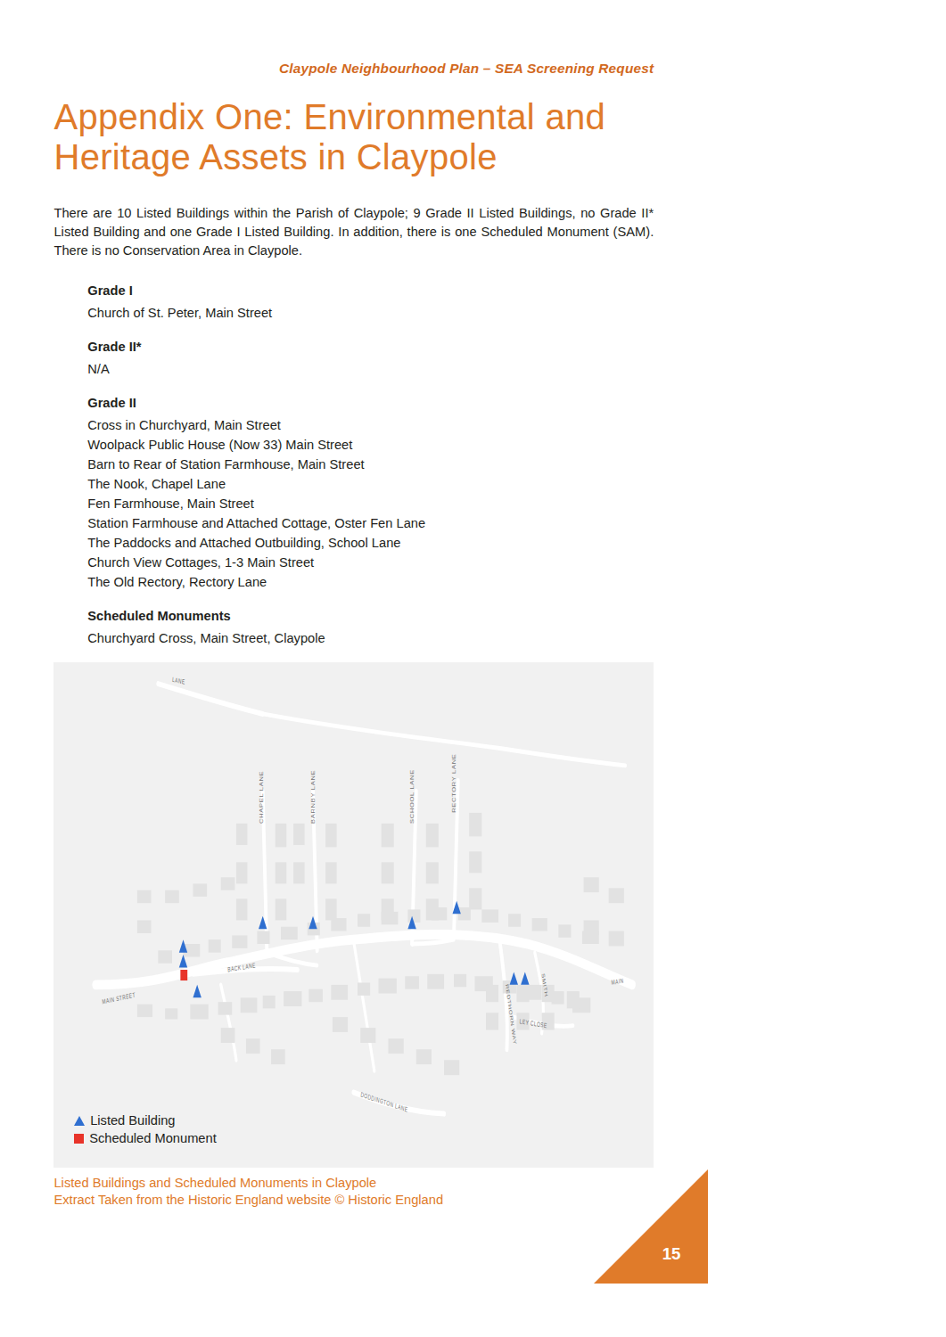Claypole Neighbourhood Plan – SEA Screening Request
Appendix One: Environmental and
Heritage Assets in Claypole
There are 10 Listed Buildings within the Parish of Claypole; 9 Grade II Listed Buildings, no Grade II* Listed Building and one Grade I Listed Building. In addition, there is one Scheduled Monument (SAM). There is no Conservation Area in Claypole.
Grade I
Church of St. Peter, Main Street
Grade II*
N/A
Grade II
Cross in Churchyard, Main Street
Woolpack Public House (Now 33) Main Street
Barn to Rear of Station Farmhouse, Main Street
The Nook, Chapel Lane
Fen Farmhouse, Main Street
Station Farmhouse and Attached Cottage, Oster Fen Lane
The Paddocks and Attached Outbuilding, School Lane
Church View Cottages, 1-3 Main Street
The Old Rectory, Rectory Lane
Scheduled Monuments
Churchyard Cross, Main Street, Claypole
LANE CHAPEL LANE BARNBY LANE SCHOOL LANE RECTORY LANE BACK LANE MAIN STREET REDTHORN WAY SMITH LEY CLOSE DODDINGTON LANE MAIN
Listed Building
Scheduled Monument
Listed Buildings and Scheduled Monuments in Claypole
Extract Taken from the Historic England website © Historic England
15